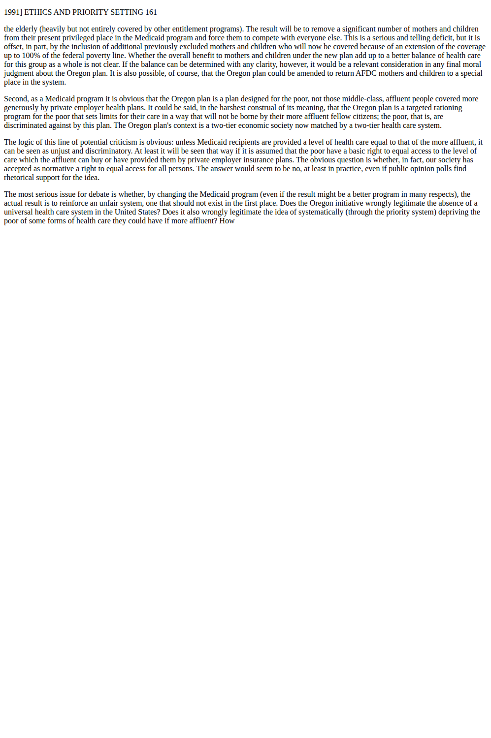1991] ETHICS AND PRIORITY SETTING 161
the elderly (heavily but not entirely covered by other entitlement programs). The result will be to remove a significant number of mothers and children from their present privileged place in the Medicaid program and force them to compete with everyone else. This is a serious and telling deficit, but it is offset, in part, by the inclusion of additional previously excluded mothers and children who will now be covered because of an extension of the coverage up to 100% of the federal poverty line. Whether the overall benefit to mothers and children under the new plan add up to a better balance of health care for this group as a whole is not clear. If the balance can be determined with any clarity, however, it would be a relevant consideration in any final moral judgment about the Oregon plan. It is also possible, of course, that the Oregon plan could be amended to return AFDC mothers and children to a special place in the system.
Second, as a Medicaid program it is obvious that the Oregon plan is a plan designed for the poor, not those middle-class, affluent people covered more generously by private employer health plans. It could be said, in the harshest construal of its meaning, that the Oregon plan is a targeted rationing program for the poor that sets limits for their care in a way that will not be borne by their more affluent fellow citizens; the poor, that is, are discriminated against by this plan. The Oregon plan's context is a two-tier economic society now matched by a two-tier health care system.
The logic of this line of potential criticism is obvious: unless Medicaid recipients are provided a level of health care equal to that of the more affluent, it can be seen as unjust and discriminatory. At least it will be seen that way if it is assumed that the poor have a basic right to equal access to the level of care which the affluent can buy or have provided them by private employer insurance plans. The obvious question is whether, in fact, our society has accepted as normative a right to equal access for all persons. The answer would seem to be no, at least in practice, even if public opinion polls find rhetorical support for the idea.
The most serious issue for debate is whether, by changing the Medicaid program (even if the result might be a better program in many respects), the actual result is to reinforce an unfair system, one that should not exist in the first place. Does the Oregon initiative wrongly legitimate the absence of a universal health care system in the United States? Does it also wrongly legitimate the idea of systematically (through the priority system) depriving the poor of some forms of health care they could have if more affluent? How